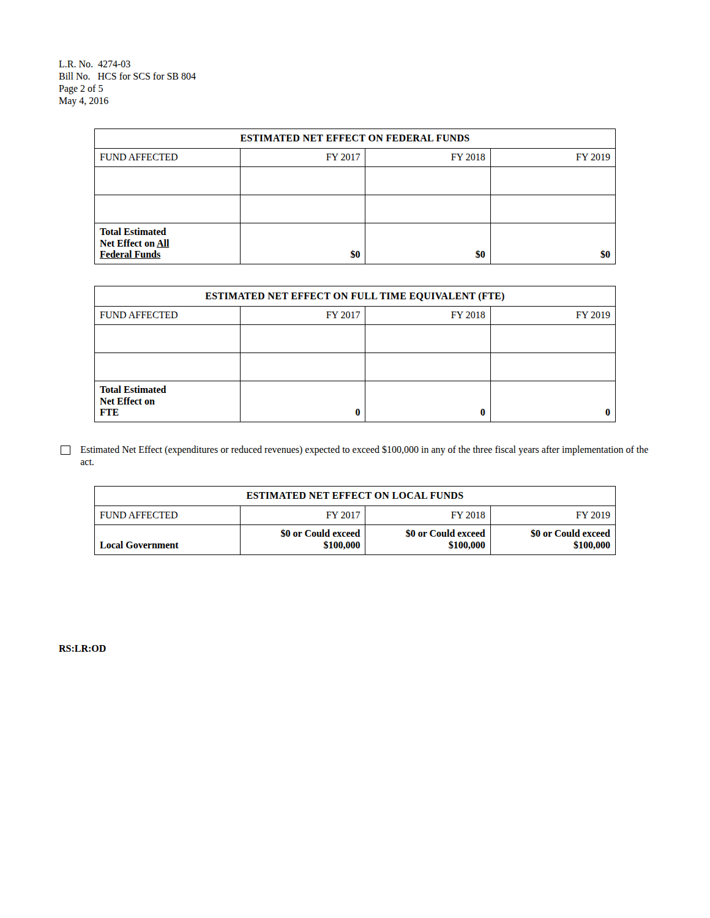L.R. No. 4274-03
Bill No. HCS for SCS for SB 804
Page 2 of 5
May 4, 2016
ESTIMATED NET EFFECT ON FEDERAL FUNDS
| FUND AFFECTED | FY 2017 | FY 2018 | FY 2019 |
| Total Estimated Net Effect on All Federal Funds | $0 | $0 | $0 |
ESTIMATED NET EFFECT ON FULL TIME EQUIVALENT (FTE)
| FUND AFFECTED | FY 2017 | FY 2018 | FY 2019 |
| Total Estimated Net Effect on FTE | 0 | 0 | 0 |
Estimated Net Effect (expenditures or reduced revenues) expected to exceed $100,000 in any of the three fiscal years after implementation of the act.
ESTIMATED NET EFFECT ON LOCAL FUNDS
| FUND AFFECTED | FY 2017 | FY 2018 | FY 2019 |
| Local Government | $0 or Could exceed $100,000 | $0 or Could exceed $100,000 | $0 or Could exceed $100,000 |
RS:LR:OD